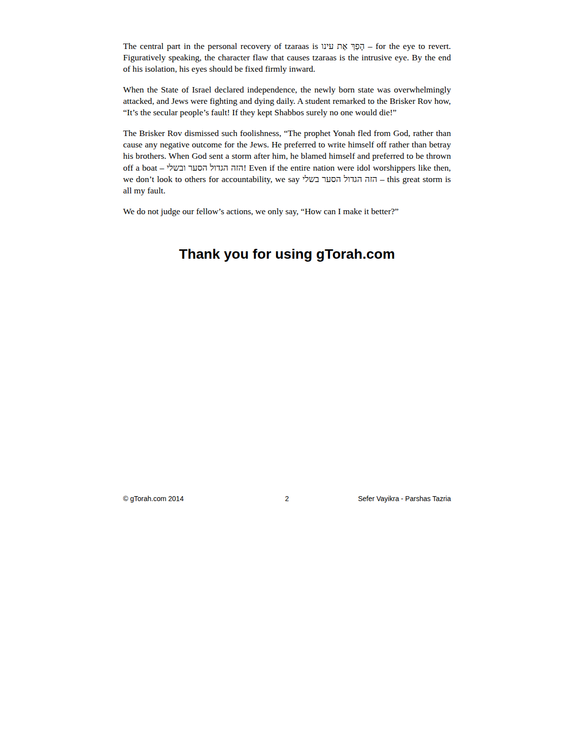The central part in the personal recovery of tzaraas is הָפַךְ אֶת עינו – for the eye to revert. Figuratively speaking, the character flaw that causes tzaraas is the intrusive eye. By the end of his isolation, his eyes should be fixed firmly inward.
When the State of Israel declared independence, the newly born state was overwhelmingly attacked, and Jews were fighting and dying daily. A student remarked to the Brisker Rov how, “It’s the secular people’s fault! If they kept Shabbos surely no one would die!”
The Brisker Rov dismissed such foolishness, “The prophet Yonah fled from God, rather than cause any negative outcome for the Jews. He preferred to write himself off rather than betray his brothers. When God sent a storm after him, he blamed himself and preferred to be thrown off a boat – הזה הגדול הסער ובשלי! Even if the entire nation were idol worshippers like then, we don’t look to others for accountability, we say הזה הגדול הסער בשלי – this great storm is all my fault.
We do not judge our fellow’s actions, we only say, “How can I make it better?”
Thank you for using gTorah.com
| © gTorah.com 2014 | 2 | Sefer Vayikra - Parshas Tazria |